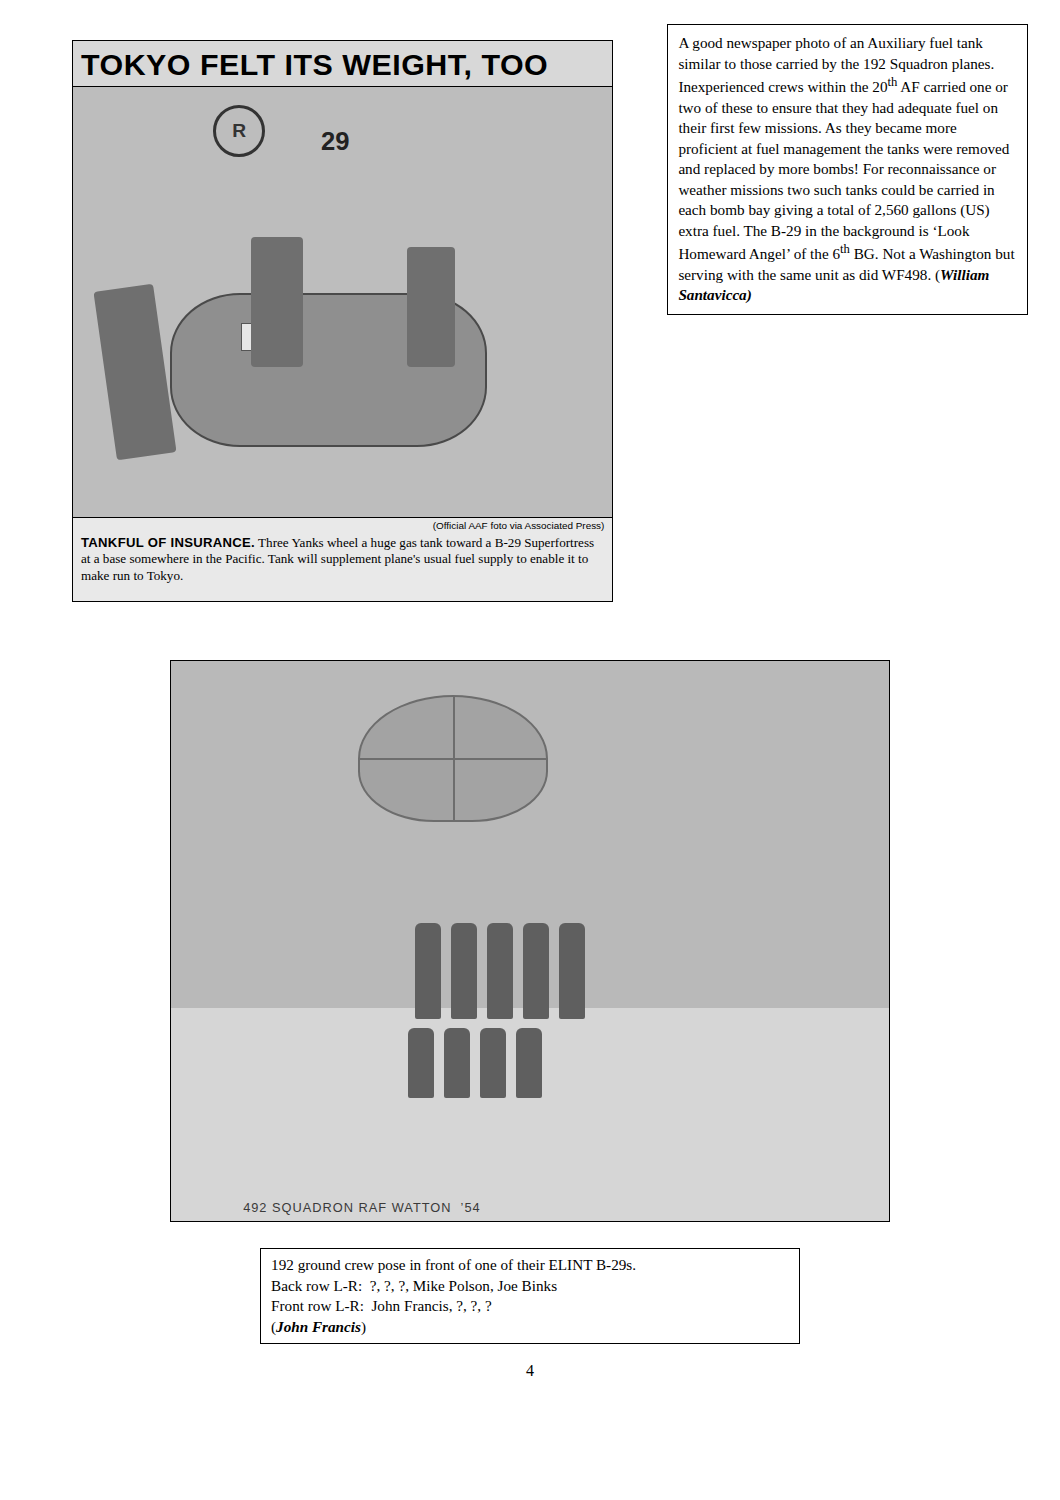TOKYO FELT ITS WEIGHT, TOO
R
29
(Official AAF foto via Associated Press)
TANKFUL OF INSURANCE. Three Yanks wheel a huge gas tank toward a B-29 Superfortress at a base somewhere in the Pacific. Tank will supplement plane's usual fuel supply to enable it to make run to Tokyo.
A good newspaper photo of an Auxiliary fuel tank similar to those carried by the 192 Squadron planes. Inexperienced crews within the 20th AF carried one or two of these to ensure that they had adequate fuel on their first few missions. As they became more proficient at fuel management the tanks were removed and replaced by more bombs! For reconnaissance or weather missions two such tanks could be carried in each bomb bay giving a total of 2,560 gallons (US) extra fuel. The B-29 in the background is ‘Look Homeward Angel’ of the 6th BG. Not a Washington but serving with the same unit as did WF498. (William Santavicca)
492 SQUADRON RAF WATTON ’54
192 ground crew pose in front of one of their ELINT B-29s.
Back row L-R: ?, ?, ?, Mike Polson, Joe Binks
Front row L-R: John Francis, ?, ?, ?
(John Francis)
4